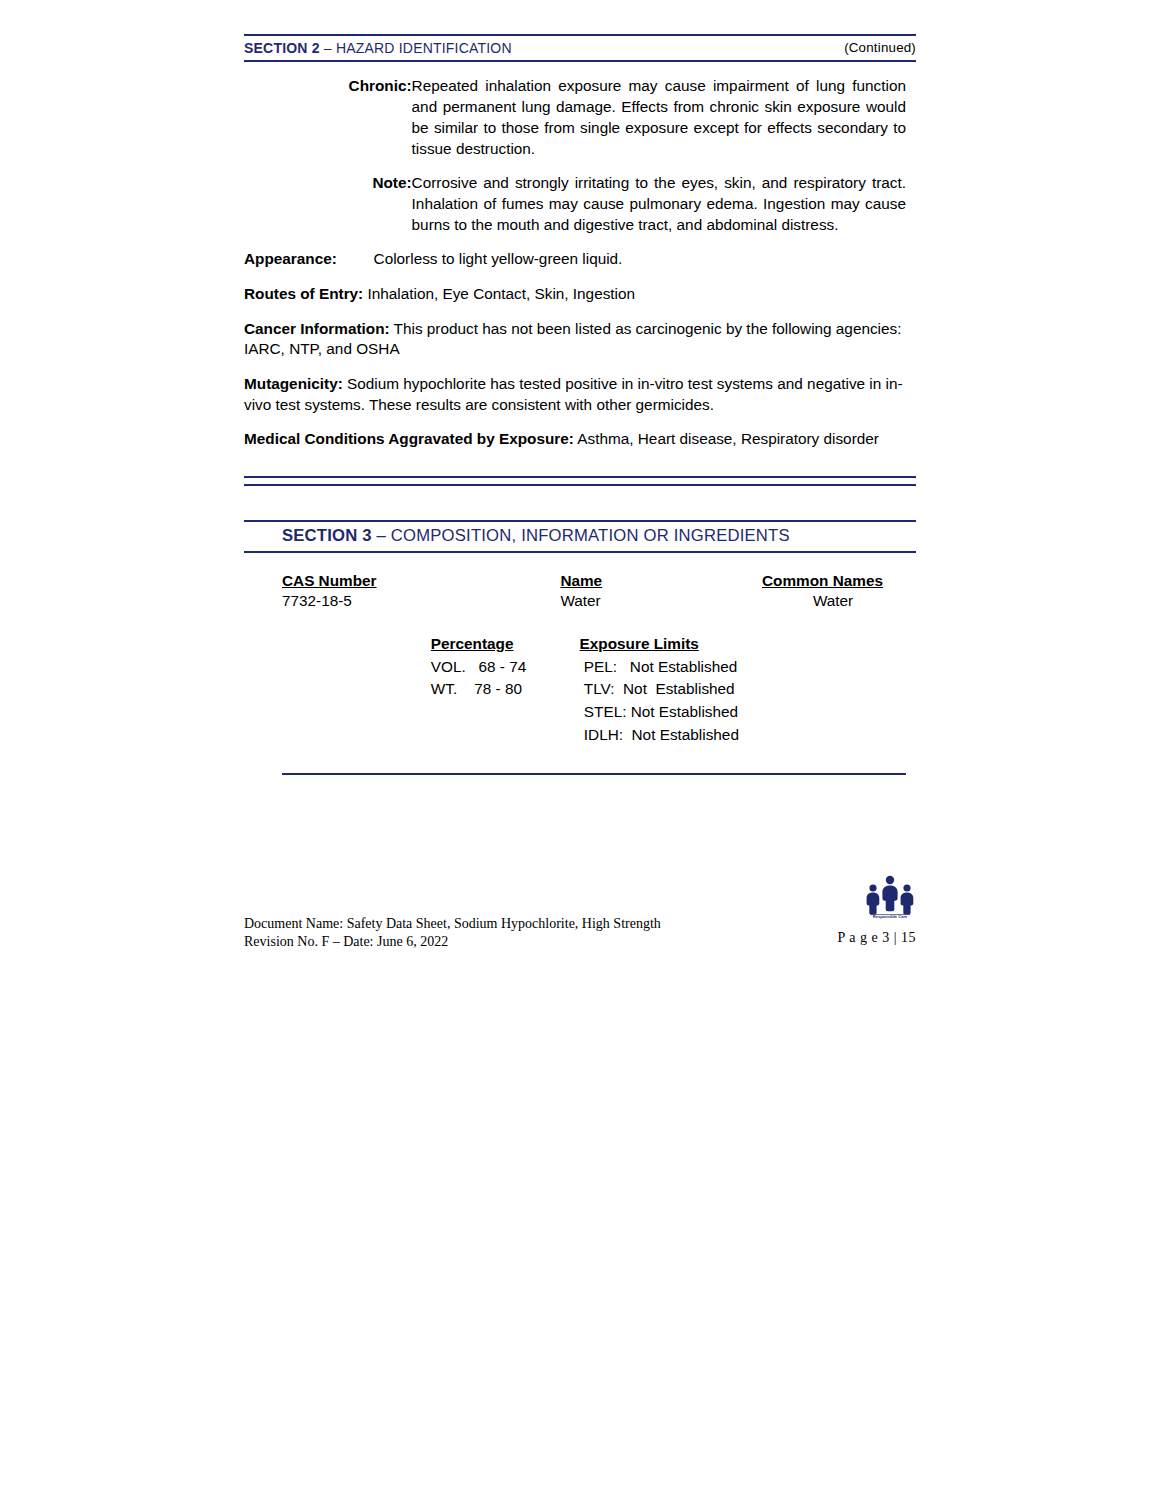SECTION 2 – HAZARD IDENTIFICATION (Continued)
| Chronic: | Repeated inhalation exposure may cause impairment of lung function and permanent lung damage. Effects from chronic skin exposure would be similar to those from single exposure except for effects secondary to tissue destruction. |
| Note: | Corrosive and strongly irritating to the eyes, skin, and respiratory tract. Inhalation of fumes may cause pulmonary edema. Ingestion may cause burns to the mouth and digestive tract, and abdominal distress. |
| Appearance: | Colorless to light yellow-green liquid. |
Routes of Entry: Inhalation, Eye Contact, Skin, Ingestion
Cancer Information: This product has not been listed as carcinogenic by the following agencies: IARC, NTP, and OSHA
Mutagenicity: Sodium hypochlorite has tested positive in in-vitro test systems and negative in in-vivo test systems. These results are consistent with other germicides.
Medical Conditions Aggravated by Exposure: Asthma, Heart disease, Respiratory disorder
SECTION 3 – COMPOSITION, INFORMATION OR INGREDIENTS
| CAS Number | Name | Common Names |
| 7732-18-5 | Water | Water |
| Percentage | Exposure Limits |
| VOL. 68 - 74 | PEL: Not Established |
| WT. 78 - 80 | TLV: Not Established |
| | STEL: Not Established |
| | IDLH: Not Established |
Document Name: Safety Data Sheet, Sodium Hypochlorite, High Strength
Revision No. F – Date: June 6, 2022
P a g e 3 | 15
Responsible Care